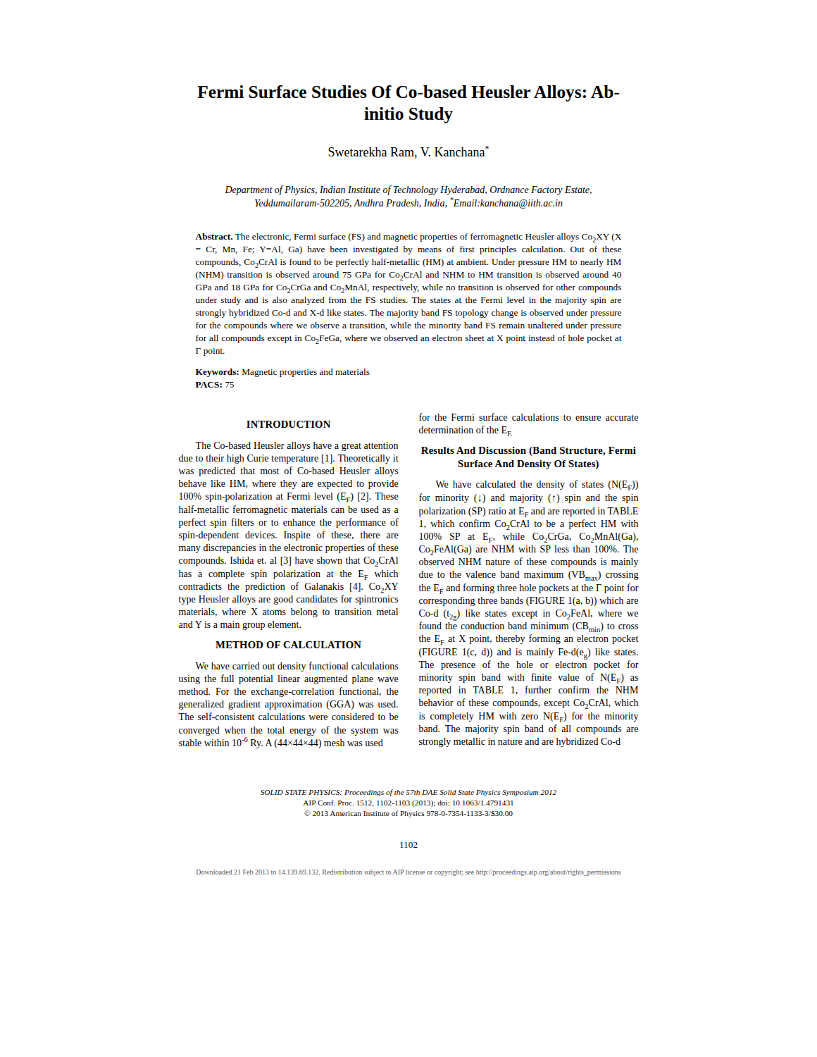Fermi Surface Studies Of Co-based Heusler Alloys: Ab-initio Study
Swetarekha Ram, V. Kanchana*
Department of Physics, Indian Institute of Technology Hyderabad, Ordnance Factory Estate, Yeddumailaram-502205, Andhra Pradesh, India, *Email:kanchana@iith.ac.in
Abstract. The electronic, Fermi surface (FS) and magnetic properties of ferromagnetic Heusler alloys Co2XY (X = Cr, Mn, Fe; Y=Al, Ga) have been investigated by means of first principles calculation. Out of these compounds, Co2CrAl is found to be perfectly half-metallic (HM) at ambient. Under pressure HM to nearly HM (NHM) transition is observed around 75 GPa for Co2CrAl and NHM to HM transition is observed around 40 GPa and 18 GPa for Co2CrGa and Co2MnAl, respectively, while no transition is observed for other compounds under study and is also analyzed from the FS studies. The states at the Fermi level in the majority spin are strongly hybridized Co-d and X-d like states. The majority band FS topology change is observed under pressure for the compounds where we observe a transition, while the minority band FS remain unaltered under pressure for all compounds except in Co2FeGa, where we observed an electron sheet at X point instead of hole pocket at Γ point.
Keywords: Magnetic properties and materials
PACS: 75
Introduction
The Co-based Heusler alloys have a great attention due to their high Curie temperature [1]. Theoretically it was predicted that most of Co-based Heusler alloys behave like HM, where they are expected to provide 100% spin-polarization at Fermi level (EF) [2]. These half-metallic ferromagnetic materials can be used as a perfect spin filters or to enhance the performance of spin-dependent devices. Inspite of these, there are many discrepancies in the electronic properties of these compounds. Ishida et. al [3] have shown that Co2CrAl has a complete spin polarization at the EF which contradicts the prediction of Galanakis [4]. Co2XY type Heusler alloys are good candidates for spintronics materials, where X atoms belong to transition metal and Y is a main group element.
Method Of Calculation
We have carried out density functional calculations using the full potential linear augmented plane wave method. For the exchange-correlation functional, the generalized gradient approximation (GGA) was used. The self-consistent calculations were considered to be converged when the total energy of the system was stable within 10-6 Ry. A (44×44×44) mesh was used
for the Fermi surface calculations to ensure accurate determination of the EF.
Results And Discussion (Band Structure, Fermi Surface And Density Of States)
We have calculated the density of states (N(EF)) for minority (↓) and majority (↑) spin and the spin polarization (SP) ratio at EF and are reported in TABLE 1, which confirm Co2CrAl to be a perfect HM with 100% SP at EF, while Co2CrGa, Co2MnAl(Ga), Co2FeAl(Ga) are NHM with SP less than 100%. The observed NHM nature of these compounds is mainly due to the valence band maximum (VBmax) crossing the EF and forming three hole pockets at the Γ point for corresponding three bands (FIGURE 1(a, b)) which are Co-d (t2g) like states except in Co2FeAl, where we found the conduction band minimum (CBmin) to cross the EF at X point, thereby forming an electron pocket (FIGURE 1(c, d)) and is mainly Fe-d(eg) like states. The presence of the hole or electron pocket for minority spin band with finite value of N(EF) as reported in TABLE 1, further confirm the NHM behavior of these compounds, except Co2CrAl, which is completely HM with zero N(EF) for the minority band. The majority spin band of all compounds are strongly metallic in nature and are hybridized Co-d
SOLID STATE PHYSICS: Proceedings of the 57th DAE Solid State Physics Symposium 2012
AIP Conf. Proc. 1512, 1102-1103 (2013); doi: 10.1063/1.4791431
© 2013 American Institute of Physics 978-0-7354-1133-3/$30.00
1102
Downloaded 21 Feb 2013 to 14.139.69.132. Redistribution subject to AIP license or copyright; see http://proceedings.aip.org/about/rights_permissions